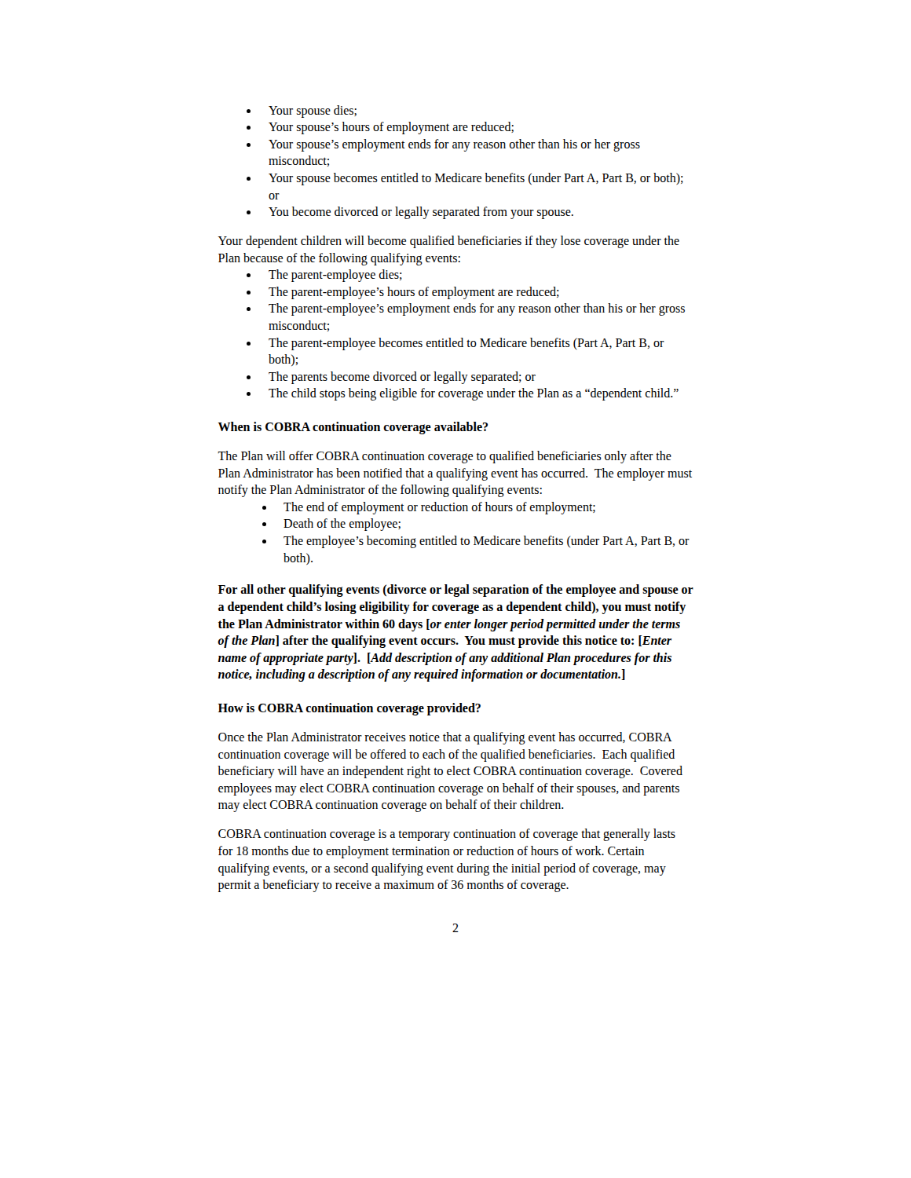Your spouse dies;
Your spouse’s hours of employment are reduced;
Your spouse’s employment ends for any reason other than his or her gross misconduct;
Your spouse becomes entitled to Medicare benefits (under Part A, Part B, or both); or
You become divorced or legally separated from your spouse.
Your dependent children will become qualified beneficiaries if they lose coverage under the Plan because of the following qualifying events:
The parent-employee dies;
The parent-employee’s hours of employment are reduced;
The parent-employee’s employment ends for any reason other than his or her gross misconduct;
The parent-employee becomes entitled to Medicare benefits (Part A, Part B, or both);
The parents become divorced or legally separated; or
The child stops being eligible for coverage under the Plan as a “dependent child.”
When is COBRA continuation coverage available?
The Plan will offer COBRA continuation coverage to qualified beneficiaries only after the Plan Administrator has been notified that a qualifying event has occurred. The employer must notify the Plan Administrator of the following qualifying events:
The end of employment or reduction of hours of employment;
Death of the employee;
The employee’s becoming entitled to Medicare benefits (under Part A, Part B, or both).
For all other qualifying events (divorce or legal separation of the employee and spouse or a dependent child’s losing eligibility for coverage as a dependent child), you must notify the Plan Administrator within 60 days [or enter longer period permitted under the terms of the Plan] after the qualifying event occurs. You must provide this notice to: [Enter name of appropriate party]. [Add description of any additional Plan procedures for this notice, including a description of any required information or documentation.]
How is COBRA continuation coverage provided?
Once the Plan Administrator receives notice that a qualifying event has occurred, COBRA continuation coverage will be offered to each of the qualified beneficiaries. Each qualified beneficiary will have an independent right to elect COBRA continuation coverage. Covered employees may elect COBRA continuation coverage on behalf of their spouses, and parents may elect COBRA continuation coverage on behalf of their children.
COBRA continuation coverage is a temporary continuation of coverage that generally lasts for 18 months due to employment termination or reduction of hours of work. Certain qualifying events, or a second qualifying event during the initial period of coverage, may permit a beneficiary to receive a maximum of 36 months of coverage.
2